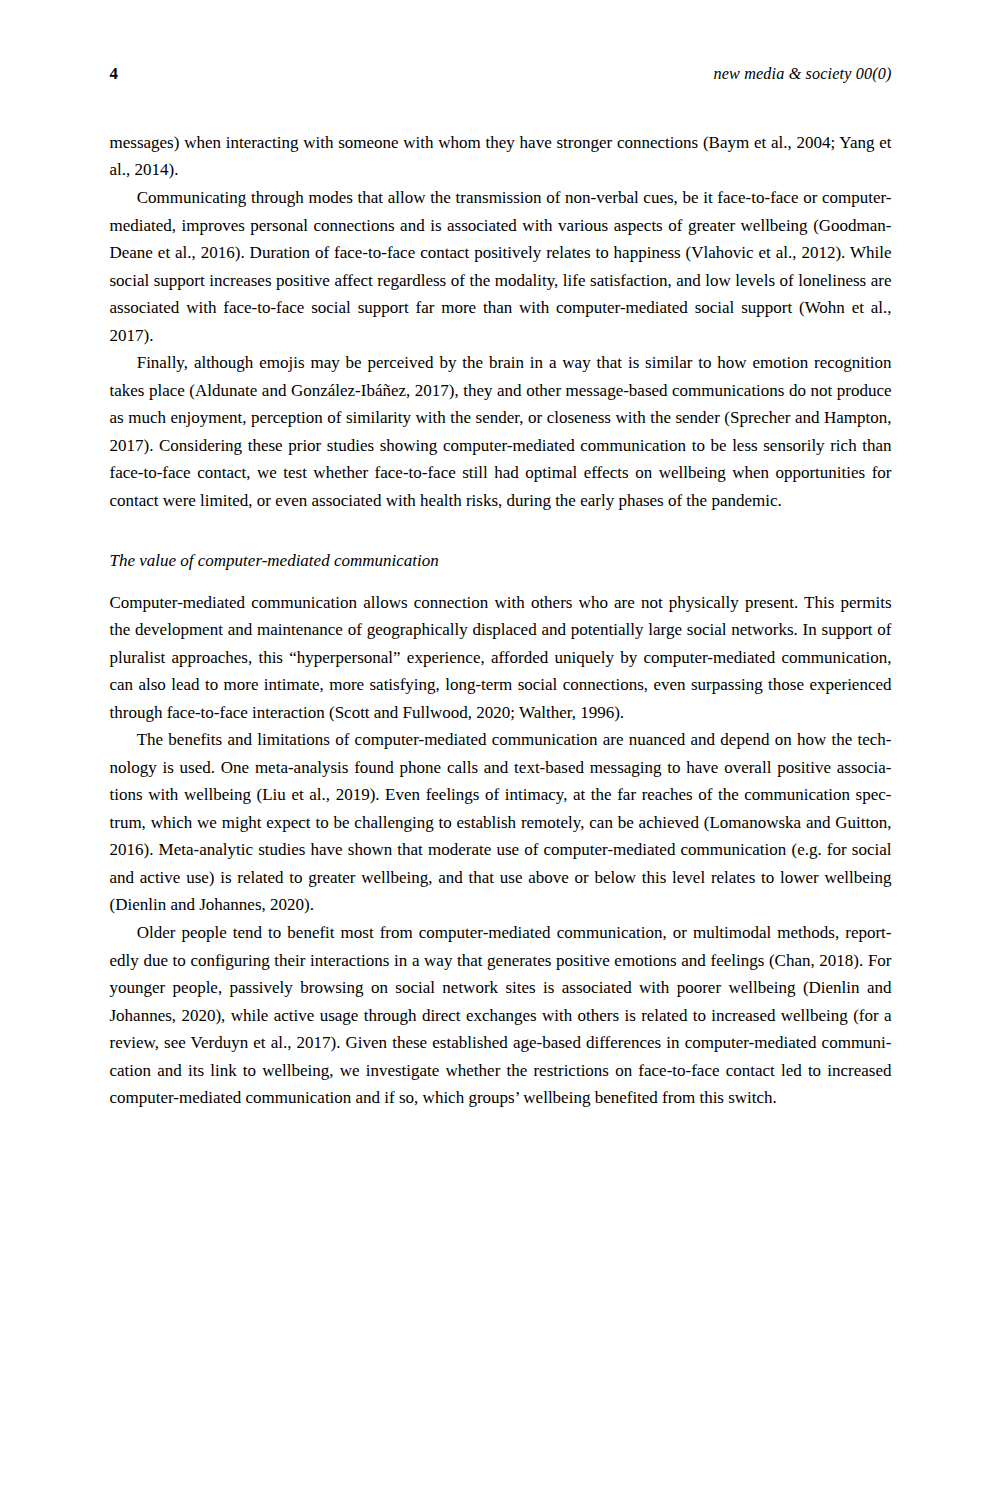4 new media & society 00(0)
messages) when interacting with someone with whom they have stronger connections (Baym et al., 2004; Yang et al., 2014).
Communicating through modes that allow the transmission of non-verbal cues, be it face-to-face or computer-mediated, improves personal connections and is associated with various aspects of greater wellbeing (Goodman-Deane et al., 2016). Duration of face-to-face contact positively relates to happiness (Vlahovic et al., 2012). While social support increases positive affect regardless of the modality, life satisfaction, and low levels of loneliness are associated with face-to-face social support far more than with computer-mediated social support (Wohn et al., 2017).
Finally, although emojis may be perceived by the brain in a way that is similar to how emotion recognition takes place (Aldunate and González-Ibáñez, 2017), they and other message-based communications do not produce as much enjoyment, perception of similarity with the sender, or closeness with the sender (Sprecher and Hampton, 2017). Considering these prior studies showing computer-mediated communication to be less sensorily rich than face-to-face contact, we test whether face-to-face still had optimal effects on wellbeing when opportunities for contact were limited, or even associated with health risks, during the early phases of the pandemic.
The value of computer-mediated communication
Computer-mediated communication allows connection with others who are not physically present. This permits the development and maintenance of geographically displaced and potentially large social networks. In support of pluralist approaches, this “hyperpersonal” experience, afforded uniquely by computer-mediated communication, can also lead to more intimate, more satisfying, long-term social connections, even surpassing those experienced through face-to-face interaction (Scott and Fullwood, 2020; Walther, 1996).
The benefits and limitations of computer-mediated communication are nuanced and depend on how the technology is used. One meta-analysis found phone calls and text-based messaging to have overall positive associations with wellbeing (Liu et al., 2019). Even feelings of intimacy, at the far reaches of the communication spectrum, which we might expect to be challenging to establish remotely, can be achieved (Lomanowska and Guitton, 2016). Meta-analytic studies have shown that moderate use of computer-mediated communication (e.g. for social and active use) is related to greater wellbeing, and that use above or below this level relates to lower wellbeing (Dienlin and Johannes, 2020).
Older people tend to benefit most from computer-mediated communication, or multimodal methods, reportedly due to configuring their interactions in a way that generates positive emotions and feelings (Chan, 2018). For younger people, passively browsing on social network sites is associated with poorer wellbeing (Dienlin and Johannes, 2020), while active usage through direct exchanges with others is related to increased wellbeing (for a review, see Verduyn et al., 2017). Given these established age-based differences in computer-mediated communication and its link to wellbeing, we investigate whether the restrictions on face-to-face contact led to increased computer-mediated communication and if so, which groups’ wellbeing benefited from this switch.